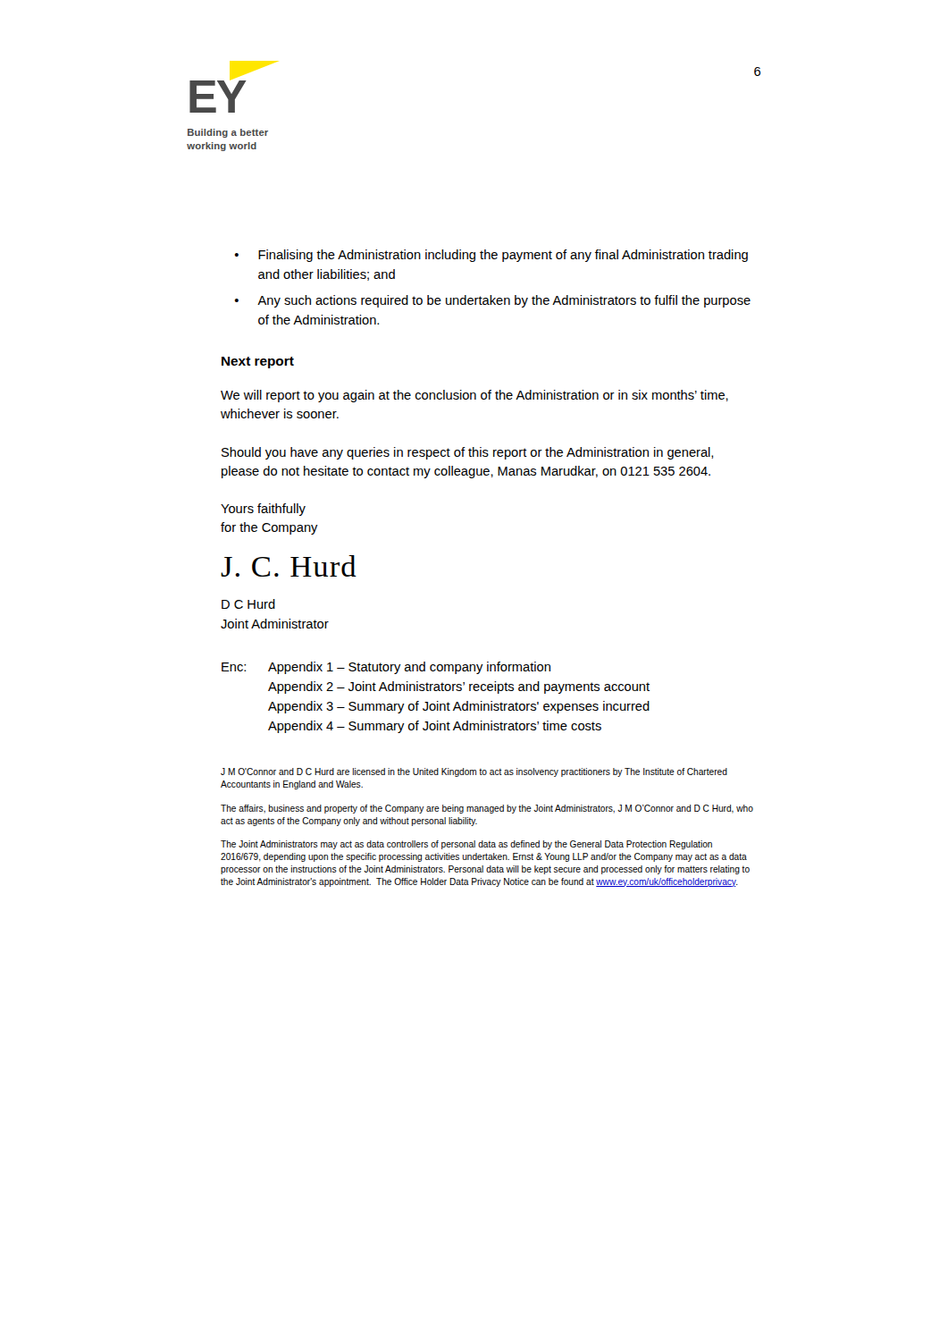EY
Building a better
working world
6
Finalising the Administration including the payment of any final Administration trading and other liabilities; and
Any such actions required to be undertaken by the Administrators to fulfil the purpose of the Administration.
Next report
We will report to you again at the conclusion of the Administration or in six months’ time, whichever is sooner.
Should you have any queries in respect of this report or the Administration in general, please do not hesitate to contact my colleague, Manas Marudkar, on 0121 535 2604.
Yours faithfully
for the Company
J. C. Hurd
D C Hurd
Joint Administrator
Enc:
Appendix 1 – Statutory and company information
Appendix 2 – Joint Administrators’ receipts and payments account
Appendix 3 – Summary of Joint Administrators' expenses incurred
Appendix 4 – Summary of Joint Administrators’ time costs
J M O'Connor and D C Hurd are licensed in the United Kingdom to act as insolvency practitioners by The Institute of Chartered Accountants in England and Wales.
The affairs, business and property of the Company are being managed by the Joint Administrators, J M O’Connor and D C Hurd, who act as agents of the Company only and without personal liability.
The Joint Administrators may act as data controllers of personal data as defined by the General Data Protection Regulation 2016/679, depending upon the specific processing activities undertaken. Ernst & Young LLP and/or the Company may act as a data processor on the instructions of the Joint Administrators. Personal data will be kept secure and processed only for matters relating to the Joint Administrator's appointment. The Office Holder Data Privacy Notice can be found at www.ey.com/uk/officeholderprivacy.